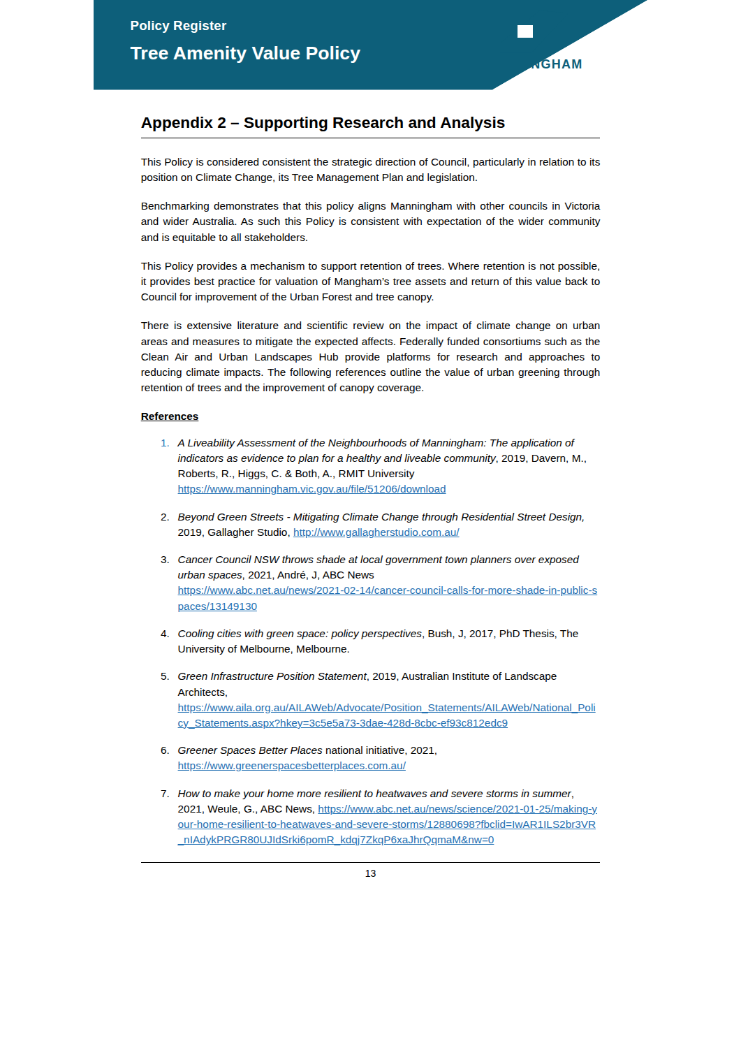Policy Register
Tree Amenity Value Policy
MANNINGHAM
Appendix 2 – Supporting Research and Analysis
This Policy is considered consistent the strategic direction of Council, particularly in relation to its position on Climate Change, its Tree Management Plan and legislation.
Benchmarking demonstrates that this policy aligns Manningham with other councils in Victoria and wider Australia. As such this Policy is consistent with expectation of the wider community and is equitable to all stakeholders.
This Policy provides a mechanism to support retention of trees. Where retention is not possible, it provides best practice for valuation of Mangham’s tree assets and return of this value back to Council for improvement of the Urban Forest and tree canopy.
There is extensive literature and scientific review on the impact of climate change on urban areas and measures to mitigate the expected affects. Federally funded consortiums such as the Clean Air and Urban Landscapes Hub provide platforms for research and approaches to reducing climate impacts. The following references outline the value of urban greening through retention of trees and the improvement of canopy coverage.
References
A Liveability Assessment of the Neighbourhoods of Manningham: The application of indicators as evidence to plan for a healthy and liveable community, 2019, Davern, M., Roberts, R., Higgs, C. & Both, A., RMIT University
https://www.manningham.vic.gov.au/file/51206/download
Beyond Green Streets - Mitigating Climate Change through Residential Street Design, 2019, Gallagher Studio, http://www.gallagherstudio.com.au/
Cancer Council NSW throws shade at local government town planners over exposed urban spaces, 2021, André, J, ABC News
https://www.abc.net.au/news/2021-02-14/cancer-council-calls-for-more-shade-in-public-spaces/13149130
Cooling cities with green space: policy perspectives, Bush, J, 2017, PhD Thesis, The University of Melbourne, Melbourne.
Green Infrastructure Position Statement, 2019, Australian Institute of Landscape Architects,
https://www.aila.org.au/AILAWeb/Advocate/Position_Statements/AILAWeb/National_Policy_Statements.aspx?hkey=3c5e5a73-3dae-428d-8cbc-ef93c812edc9
Greener Spaces Better Places national initiative, 2021,
https://www.greenerspacesbetterplaces.com.au/
How to make your home more resilient to heatwaves and severe storms in summer, 2021, Weule, G., ABC News, https://www.abc.net.au/news/science/2021-01-25/making-your-home-resilient-to-heatwaves-and-severe-storms/12880698?fbclid=IwAR1ILS2br3VR_nIAdykPRGR80UJIdSrki6pomR_kdqj7ZkqP6xaJhrQqmaM&nw=0
13